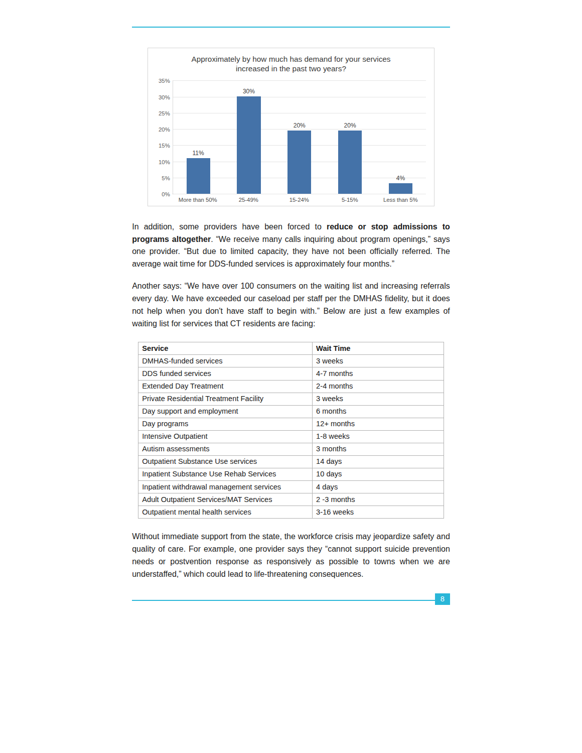Approximately by how much has demand for your services
increased in the past two years?
35%
30%
25%
20%
15%
10%
5%
0%
11%
30%
20%
20%
4%
More than 50%
25-49%
15-24%
5-15%
Less than 5%
In addition, some providers have been forced to reduce or stop admissions to programs altogether. “We receive many calls inquiring about program openings,” says one provider. “But due to limited capacity, they have not been officially referred. The average wait time for DDS-funded services is approximately four months.”
Another says: “We have over 100 consumers on the waiting list and increasing referrals every day. We have exceeded our caseload per staff per the DMHAS fidelity, but it does not help when you don't have staff to begin with.” Below are just a few examples of waiting list for services that CT residents are facing:
| Service | Wait Time |
| --- | --- |
| DMHAS-funded services | 3 weeks |
| DDS funded services | 4-7 months |
| Extended Day Treatment | 2-4 months |
| Private Residential Treatment Facility | 3 weeks |
| Day support and employment | 6 months |
| Day programs | 12+ months |
| Intensive Outpatient | 1-8 weeks |
| Autism assessments | 3 months |
| Outpatient Substance Use services | 14 days |
| Inpatient Substance Use Rehab Services | 10 days |
| Inpatient withdrawal management services | 4 days |
| Adult Outpatient Services/MAT Services | 2 -3 months |
| Outpatient mental health services | 3-16 weeks |
Without immediate support from the state, the workforce crisis may jeopardize safety and quality of care. For example, one provider says they “cannot support suicide prevention needs or postvention response as responsively as possible to towns when we are understaffed,” which could lead to life-threatening consequences.
8